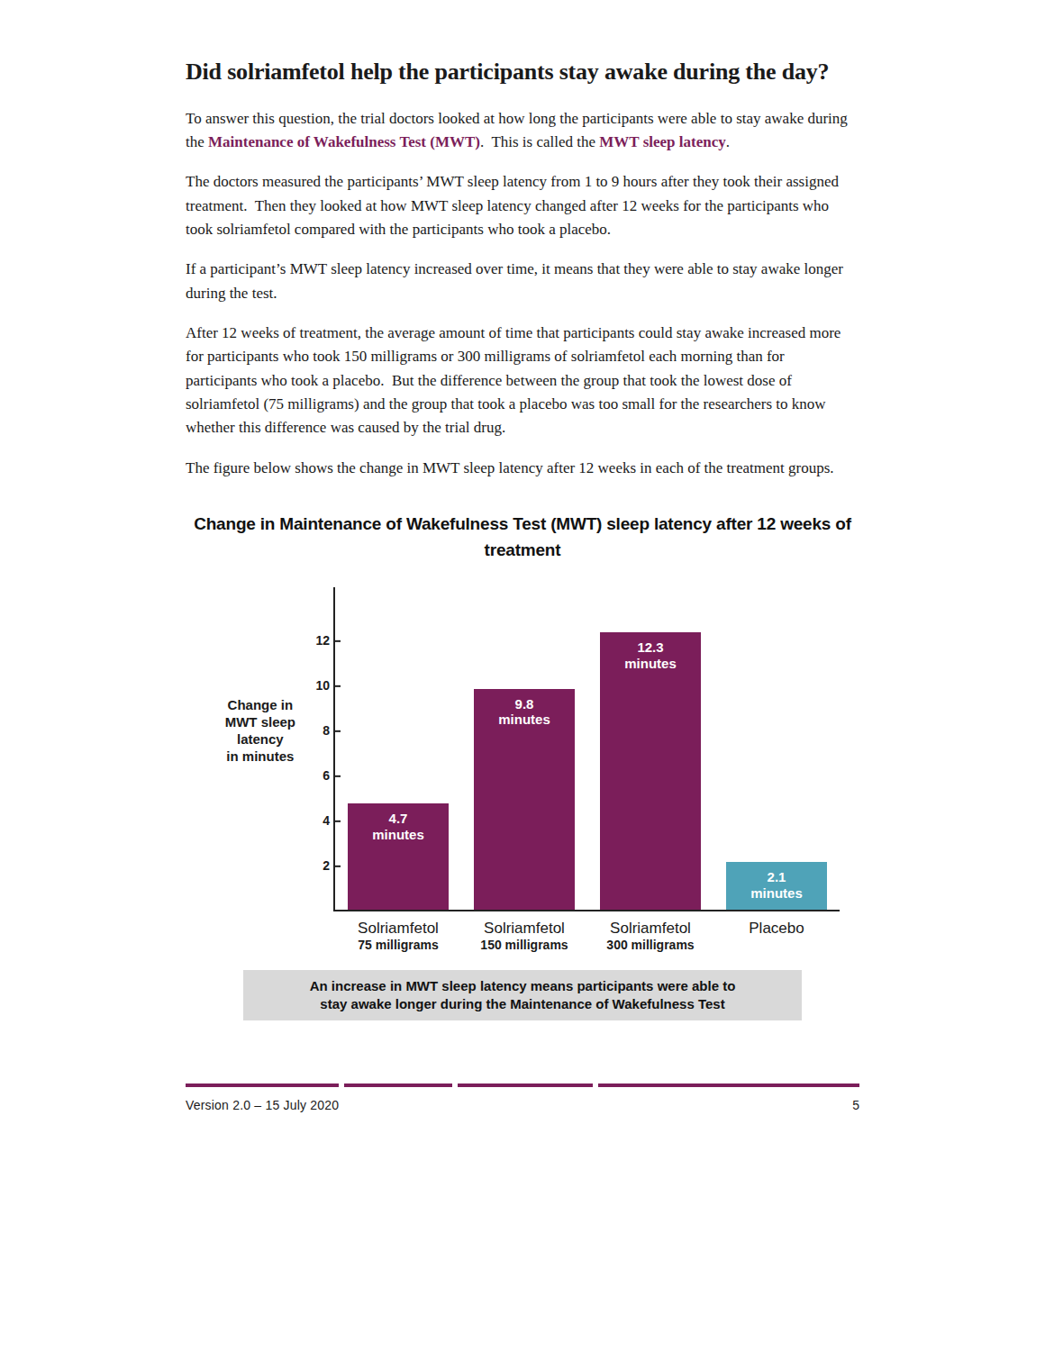Did solriamfetol help the participants stay awake during the day?
To answer this question, the trial doctors looked at how long the participants were able to stay awake during the Maintenance of Wakefulness Test (MWT). This is called the MWT sleep latency.
The doctors measured the participants’ MWT sleep latency from 1 to 9 hours after they took their assigned treatment. Then they looked at how MWT sleep latency changed after 12 weeks for the participants who took solriamfetol compared with the participants who took a placebo.
If a participant’s MWT sleep latency increased over time, it means that they were able to stay awake longer during the test.
After 12 weeks of treatment, the average amount of time that participants could stay awake increased more for participants who took 150 milligrams or 300 milligrams of solriamfetol each morning than for participants who took a placebo. But the difference between the group that took the lowest dose of solriamfetol (75 milligrams) and the group that took a placebo was too small for the researchers to know whether this difference was caused by the trial drug.
The figure below shows the change in MWT sleep latency after 12 weeks in each of the treatment groups.
Change in Maintenance of Wakefulness Test (MWT) sleep latency after 12 weeks of treatment
Change in
MWT sleep
latency
in minutes
12
10
8
6
4
2
4.7
minutes
9.8
minutes
12.3
minutes
2.1
minutes
Solriamfetol 75 milligrams
Solriamfetol 150 milligrams
Solriamfetol 300 milligrams
Placebo
An increase in MWT sleep latency means participants were able to
stay awake longer during the Maintenance of Wakefulness Test
Version 2.0 – 15 July 2020
5